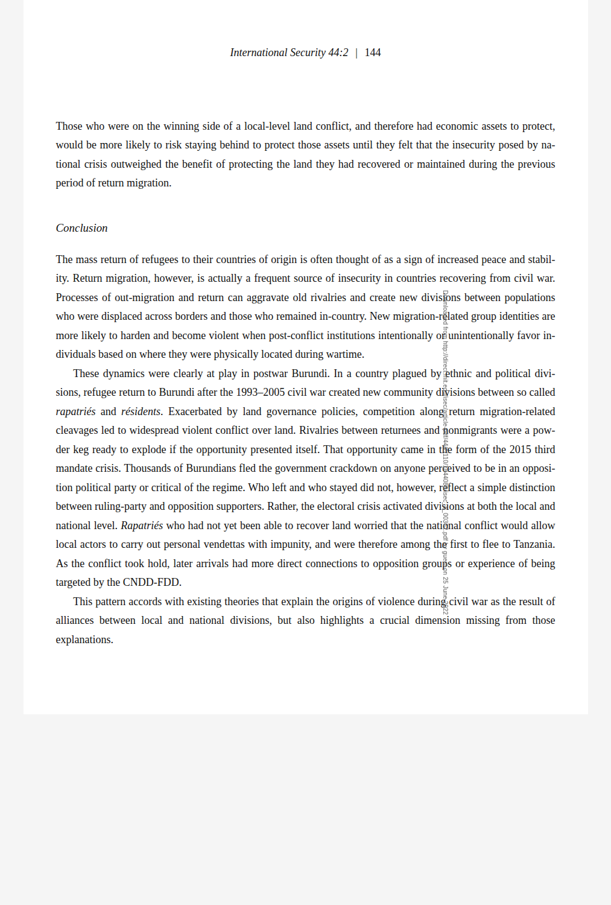International Security 44:2 | 144
Those who were on the winning side of a local-level land conflict, and therefore had economic assets to protect, would be more likely to risk staying behind to protect those assets until they felt that the insecurity posed by national crisis outweighed the benefit of protecting the land they had recovered or maintained during the previous period of return migration.
Conclusion
The mass return of refugees to their countries of origin is often thought of as a sign of increased peace and stability. Return migration, however, is actually a frequent source of insecurity in countries recovering from civil war. Processes of out-migration and return can aggravate old rivalries and create new divisions between populations who were displaced across borders and those who remained in-country. New migration-related group identities are more likely to harden and become violent when post-conflict institutions intentionally or unintentionally favor individuals based on where they were physically located during wartime.
These dynamics were clearly at play in postwar Burundi. In a country plagued by ethnic and political divisions, refugee return to Burundi after the 1993–2005 civil war created new community divisions between so called rapatriés and résidents. Exacerbated by land governance policies, competition along return migration-related cleavages led to widespread violent conflict over land. Rivalries between returnees and nonmigrants were a powder keg ready to explode if the opportunity presented itself. That opportunity came in the form of the 2015 third mandate crisis. Thousands of Burundians fled the government crackdown on anyone perceived to be in an opposition political party or critical of the regime. Who left and who stayed did not, however, reflect a simple distinction between ruling-party and opposition supporters. Rather, the electoral crisis activated divisions at both the local and national level. Rapatriés who had not yet been able to recover land worried that the national conflict would allow local actors to carry out personal vendettas with impunity, and were therefore among the first to flee to Tanzania. As the conflict took hold, later arrivals had more direct connections to opposition groups or experience of being targeted by the CNDD-FDD.
This pattern accords with existing theories that explain the origins of violence during civil war as the result of alliances between local and national divisions, but also highlights a crucial dimension missing from those explanations.
Downloaded from http://direct.mit.edu/isec/article-pdf/44/2/110/1844089/isec_a_00362.pdf by guest on 25 June 2022